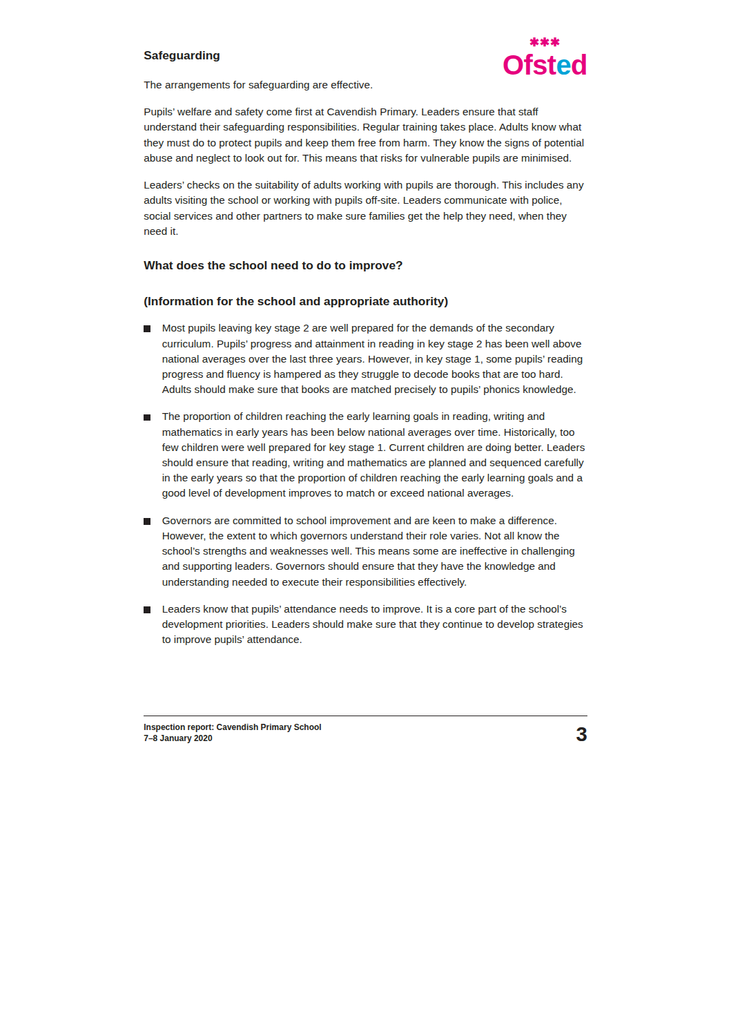✱✱✱
Ofsted
Safeguarding
The arrangements for safeguarding are effective.
Pupils’ welfare and safety come first at Cavendish Primary. Leaders ensure that staff understand their safeguarding responsibilities. Regular training takes place. Adults know what they must do to protect pupils and keep them free from harm. They know the signs of potential abuse and neglect to look out for. This means that risks for vulnerable pupils are minimised.
Leaders’ checks on the suitability of adults working with pupils are thorough. This includes any adults visiting the school or working with pupils off-site. Leaders communicate with police, social services and other partners to make sure families get the help they need, when they need it.
What does the school need to do to improve?
(Information for the school and appropriate authority)
Most pupils leaving key stage 2 are well prepared for the demands of the secondary curriculum. Pupils’ progress and attainment in reading in key stage 2 has been well above national averages over the last three years. However, in key stage 1, some pupils’ reading progress and fluency is hampered as they struggle to decode books that are too hard. Adults should make sure that books are matched precisely to pupils’ phonics knowledge.
The proportion of children reaching the early learning goals in reading, writing and mathematics in early years has been below national averages over time. Historically, too few children were well prepared for key stage 1. Current children are doing better. Leaders should ensure that reading, writing and mathematics are planned and sequenced carefully in the early years so that the proportion of children reaching the early learning goals and a good level of development improves to match or exceed national averages.
Governors are committed to school improvement and are keen to make a difference. However, the extent to which governors understand their role varies. Not all know the school’s strengths and weaknesses well. This means some are ineffective in challenging and supporting leaders. Governors should ensure that they have the knowledge and understanding needed to execute their responsibilities effectively.
Leaders know that pupils’ attendance needs to improve. It is a core part of the school’s development priorities. Leaders should make sure that they continue to develop strategies to improve pupils’ attendance.
Inspection report: Cavendish Primary School
7–8 January 2020
3